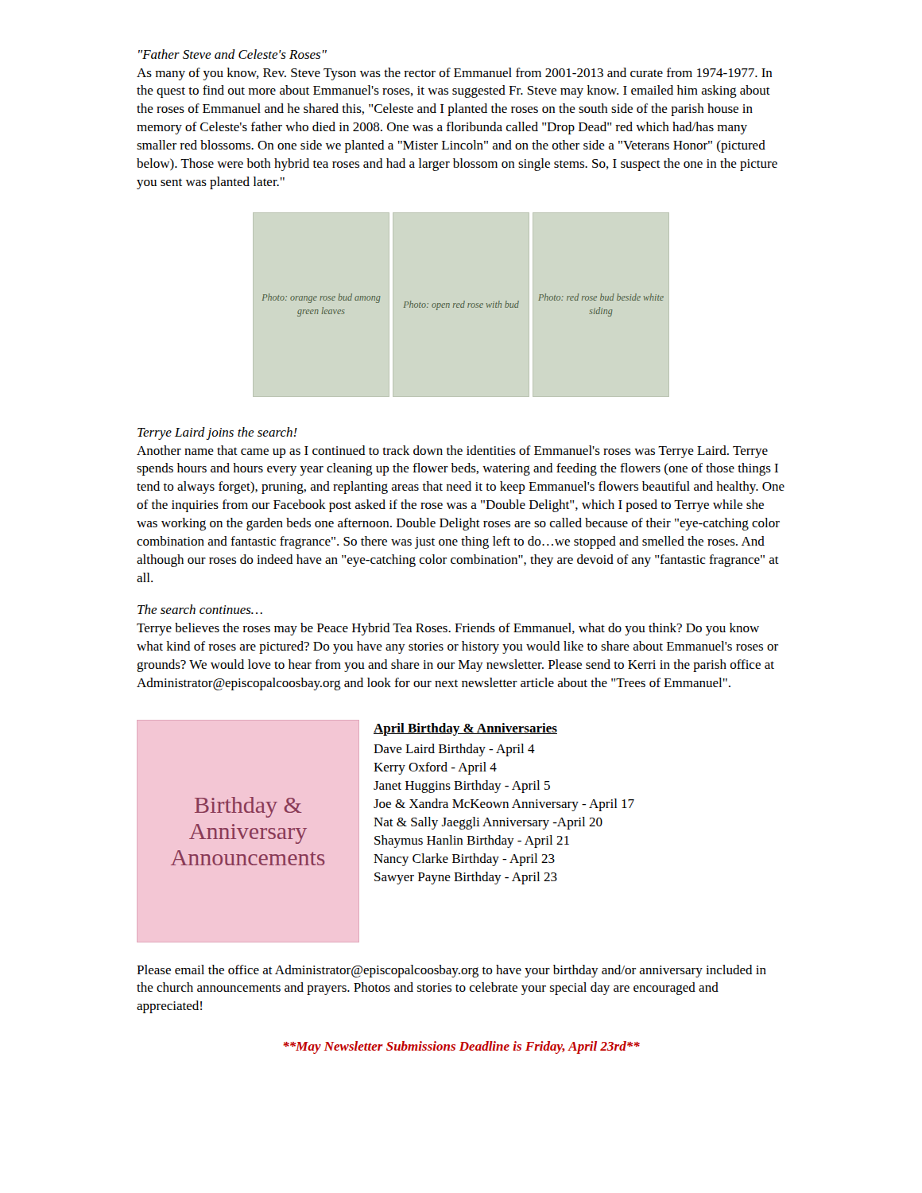"Father Steve and Celeste's Roses"
As many of you know, Rev. Steve Tyson was the rector of Emmanuel from 2001-2013 and curate from 1974-1977. In the quest to find out more about Emmanuel's roses, it was suggested Fr. Steve may know. I emailed him asking about the roses of Emmanuel and he shared this, "Celeste and I planted the roses on the south side of the parish house in memory of Celeste's father who died in 2008. One was a floribunda called "Drop Dead" red which had/has many smaller red blossoms. On one side we planted a "Mister Lincoln" and on the other side a "Veterans Honor" (pictured below). Those were both hybrid tea roses and had a larger blossom on single stems. So, I suspect the one in the picture you sent was planted later."
Photo: orange rose bud among green leaves
Photo: open red rose with bud
Photo: red rose bud beside white siding
Terrye Laird joins the search!
Another name that came up as I continued to track down the identities of Emmanuel's roses was Terrye Laird. Terrye spends hours and hours every year cleaning up the flower beds, watering and feeding the flowers (one of those things I tend to always forget), pruning, and replanting areas that need it to keep Emmanuel's flowers beautiful and healthy. One of the inquiries from our Facebook post asked if the rose was a "Double Delight", which I posed to Terrye while she was working on the garden beds one afternoon. Double Delight roses are so called because of their "eye-catching color combination and fantastic fragrance". So there was just one thing left to do…we stopped and smelled the roses. And although our roses do indeed have an "eye-catching color combination", they are devoid of any "fantastic fragrance" at all.
The search continues…
Terrye believes the roses may be Peace Hybrid Tea Roses. Friends of Emmanuel, what do you think? Do you know what kind of roses are pictured? Do you have any stories or history you would like to share about Emmanuel's roses or grounds? We would love to hear from you and share in our May newsletter. Please send to Kerri in the parish office at Administrator@episcopalcoosbay.org and look for our next newsletter article about the "Trees of Emmanuel".
Birthday & Anniversary Announcements
April Birthday & Anniversaries
Dave Laird Birthday - April 4
Kerry Oxford - April 4
Janet Huggins Birthday - April 5
Joe & Xandra McKeown Anniversary - April 17
Nat & Sally Jaeggli Anniversary -April 20
Shaymus Hanlin Birthday - April 21
Nancy Clarke Birthday - April 23
Sawyer Payne Birthday - April 23
Please email the office at Administrator@episcopalcoosbay.org to have your birthday and/or anniversary included in the church announcements and prayers. Photos and stories to celebrate your special day are encouraged and appreciated!
**May Newsletter Submissions Deadline is Friday, April 23rd**